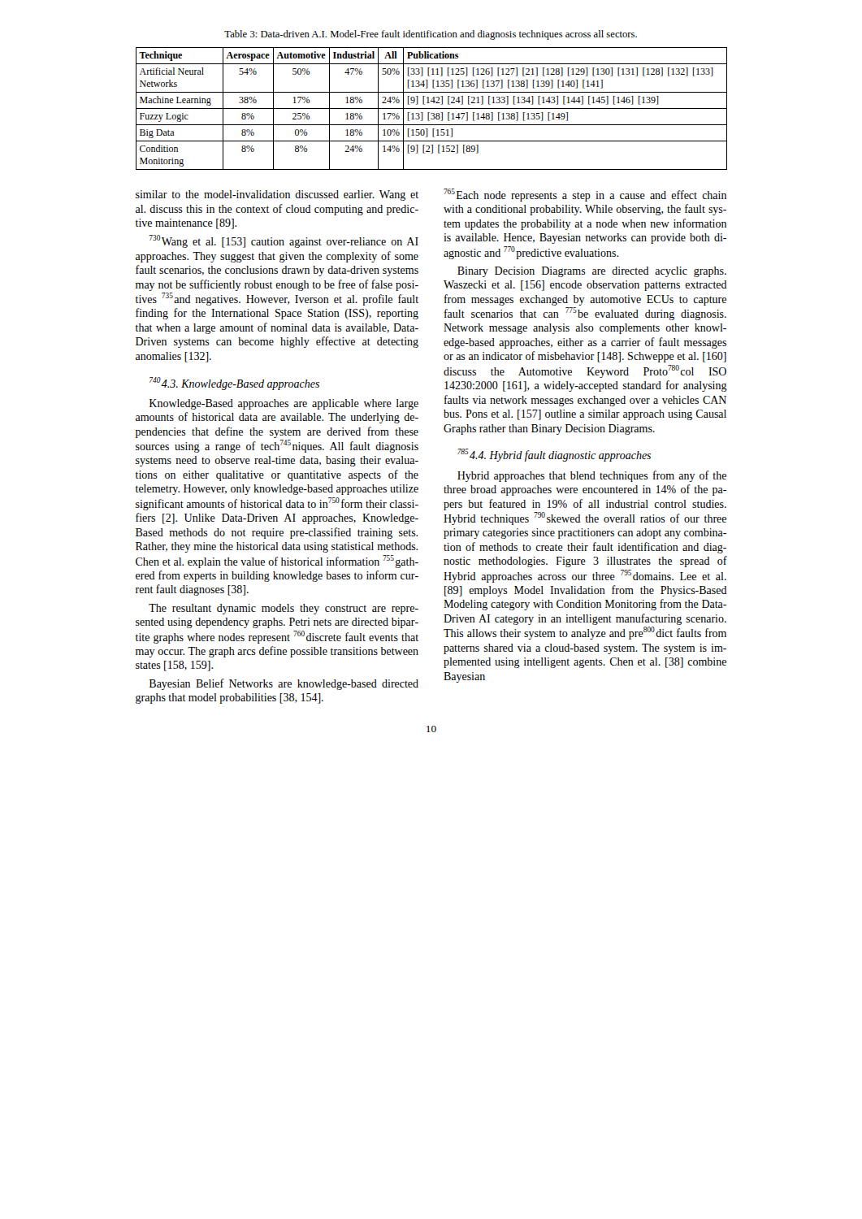Table 3: Data-driven A.I. Model-Free fault identification and diagnosis techniques across all sectors.
| Technique | Aerospace | Automotive | Industrial | All | Publications |
| --- | --- | --- | --- | --- | --- |
| Artificial Neural Networks | 54% | 50% | 47% | 50% | [33] [11] [125] [126] [127] [21] [128] [129] [130] [131] [128] [132] [133] [134] [135] [136] [137] [138] [139] [140] [141] |
| Machine Learning | 38% | 17% | 18% | 24% | [9] [142] [24] [21] [133] [134] [143] [144] [145] [146] [139] |
| Fuzzy Logic | 8% | 25% | 18% | 17% | [13] [38] [147] [148] [138] [135] [149] |
| Big Data | 8% | 0% | 18% | 10% | [150] [151] |
| Condition Monitoring | 8% | 8% | 24% | 14% | [9] [2] [152] [89] |
similar to the model-invalidation discussed earlier. Wang et al. discuss this in the context of cloud computing and predictive maintenance [89].
730 Wang et al. [153] caution against over-reliance on AI approaches. They suggest that given the complexity of some fault scenarios, the conclusions drawn by data-driven systems may not be sufficiently robust enough to be free of false positives 735and negatives. However, Iverson et al. profile fault finding for the International Space Station (ISS), reporting that when a large amount of nominal data is available, Data-Driven systems can become highly effective at detecting anomalies [132].
7404.3. Knowledge-Based approaches
Knowledge-Based approaches are applicable where large amounts of historical data are available. The underlying dependencies that define the system are derived from these sources using a range of tech745niques. All fault diagnosis systems need to observe real-time data, basing their evaluations on either qualitative or quantitative aspects of the telemetry. However, only knowledge-based approaches utilize significant amounts of historical data to in750form their classifiers [2]. Unlike Data-Driven AI approaches, Knowledge-Based methods do not require pre-classified training sets. Rather, they mine the historical data using statistical methods. Chen et al. explain the value of historical information 755gathered from experts in building knowledge bases to inform current fault diagnoses [38].
The resultant dynamic models they construct are represented using dependency graphs. Petri nets are directed bipartite graphs where nodes represent 760discrete fault events that may occur. The graph arcs define possible transitions between states [158, 159].
Bayesian Belief Networks are knowledge-based directed graphs that model probabilities [38, 154].
765 Each node represents a step in a cause and effect chain with a conditional probability. While observing, the fault system updates the probability at a node when new information is available. Hence, Bayesian networks can provide both diagnostic and 770predictive evaluations.
Binary Decision Diagrams are directed acyclic graphs. Waszecki et al. [156] encode observation patterns extracted from messages exchanged by automotive ECUs to capture fault scenarios that can 775be evaluated during diagnosis. Network message analysis also complements other knowledge-based approaches, either as a carrier of fault messages or as an indicator of misbehavior [148]. Schweppe et al. [160] discuss the Automotive Keyword Proto780col ISO 14230:2000 [161], a widely-accepted standard for analysing faults via network messages exchanged over a vehicles CAN bus. Pons et al. [157] outline a similar approach using Causal Graphs rather than Binary Decision Diagrams.
7854.4. Hybrid fault diagnostic approaches
Hybrid approaches that blend techniques from any of the three broad approaches were encountered in 14% of the papers but featured in 19% of all industrial control studies. Hybrid techniques 790skewed the overall ratios of our three primary categories since practitioners can adopt any combination of methods to create their fault identification and diagnostic methodologies. Figure 3 illustrates the spread of Hybrid approaches across our three 795domains. Lee et al. [89] employs Model Invalidation from the Physics-Based Modeling category with Condition Monitoring from the Data-Driven AI category in an intelligent manufacturing scenario. This allows their system to analyze and pre800dict faults from patterns shared via a cloud-based system. The system is implemented using intelligent agents. Chen et al. [38] combine Bayesian
10